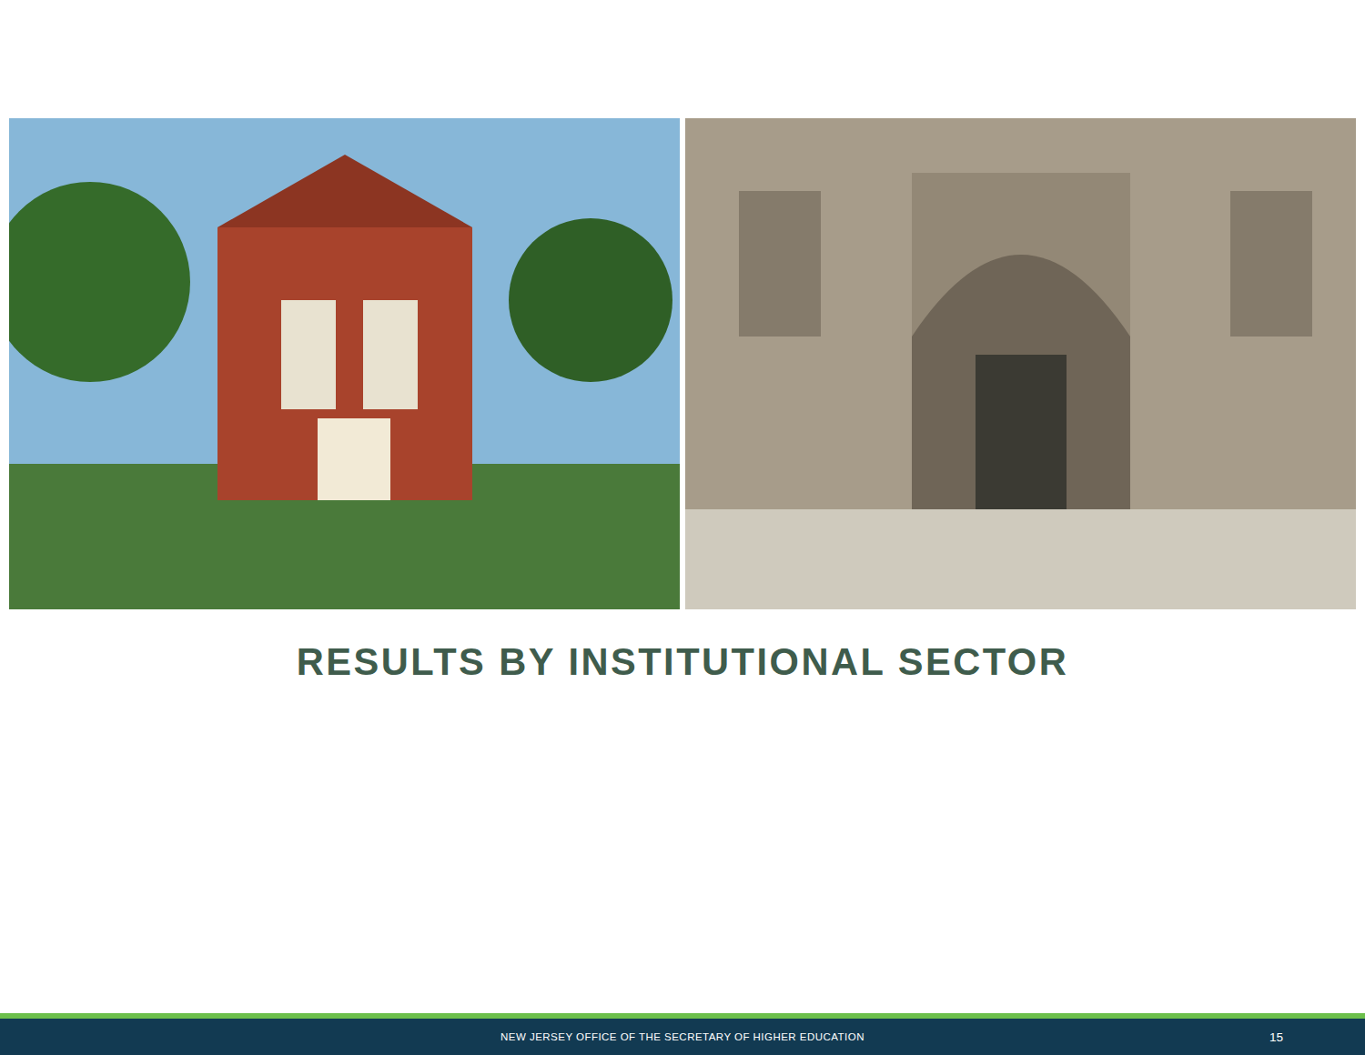Results by Institutional Sector
NEW JERSEY OFFICE OF THE SECRETARY OF HIGHER EDUCATION 15